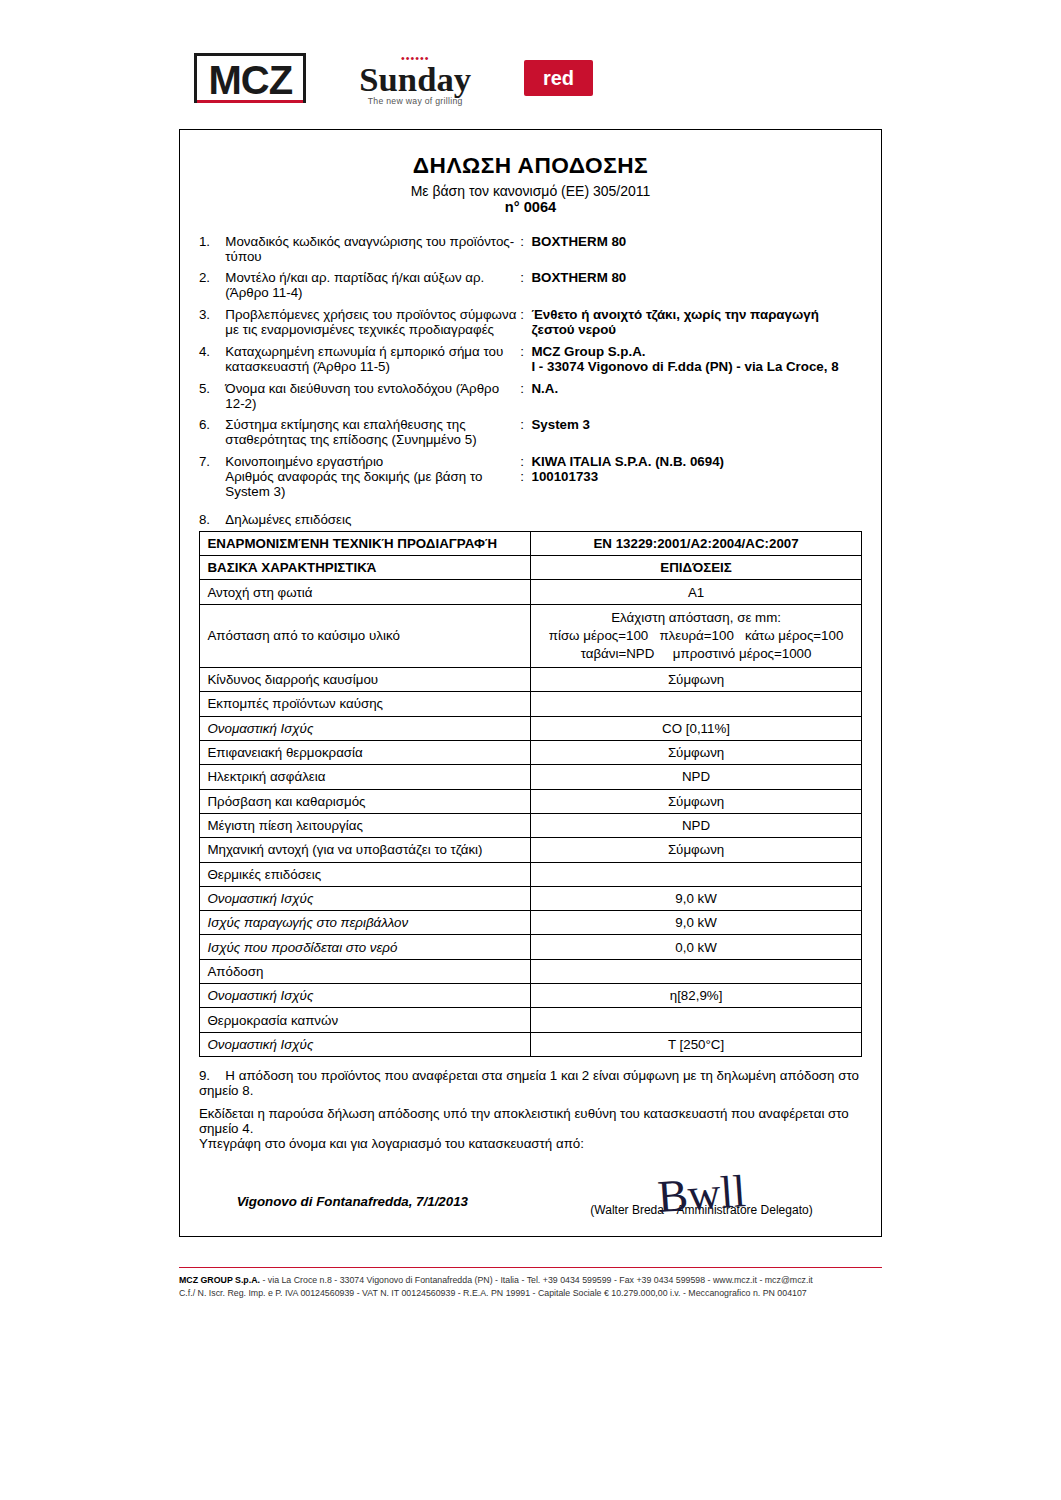MCZ
•••••• Sunday The new way of grilling
red
ΔΗΛΩΣΗ ΑΠΟΔΟΣΗΣ
Με βάση τον κανονισμό (ΕΕ) 305/2011
n° 0064
| 1. | Μοναδικός κωδικός αναγνώρισης του προϊόντος-τύπου | : | BOXTHERM 80 |
| 2. | Μοντέλο ή/και αρ. παρτίδας ή/και αύξων αρ. (Άρθρο 11-4) | : | BOXTHERM 80 |
| 3. | Προβλεπόμενες χρήσεις του προϊόντος σύμφωνα με τις εναρμονισμένες τεχνικές προδιαγραφές | : | Ένθετο ή ανοιχτό τζάκι, χωρίς την παραγωγή ζεστού νερού |
| 4. | Καταχωρημένη επωνυμία ή εμπορικό σήμα του κατασκευαστή (Άρθρο 11-5) | : | MCZ Group S.p.A. I - 33074 Vigonovo di F.dda (PN) - via La Croce, 8 |
| 5. | Όνομα και διεύθυνση του εντολοδόχου (Άρθρο 12-2) | : | N.A. |
| 6. | Σύστημα εκτίμησης και επαλήθευσης της σταθερότητας της επίδοσης (Συνημμένο 5) | : | System 3 |
| 7. | Κοινοποιημένο εργαστήριο Αριθμός αναφοράς της δοκιμής (με βάση το System 3) | : : | KIWA ITALIA S.P.A. (N.B. 0694) 100101733 |
8. Δηλωμένες επιδόσεις
| ΕΝΑΡΜΟΝΙΣΜΈΝΗ ΤΕΧΝΙΚΉ ΠΡΟΔΙΑΓΡΑΦΉ | EN 13229:2001/A2:2004/AC:2007 |
| --- | --- |
| ΒΑΣΙΚΆ ΧΑΡΑΚΤΗΡΙΣΤΙΚΆ | ΕΠΙΔΌΣΕΙΣ |
| Αντοχή στη φωτιά | A1 |
| Απόσταση από το καύσιμο υλικό | Ελάχιστη απόσταση, σε mm: πίσω μέρος=100 πλευρά=100 κάτω μέρος=100 ταβάνι=NPD μπροστινό μέρος=1000 |
| Κίνδυνος διαρροής καυσίμου | Σύμφωνη |
| Εκπομπές προϊόντων καύσης | |
| Ονομαστική Ισχύς | CO [0,11%] |
| Επιφανειακή θερμοκρασία | Σύμφωνη |
| Ηλεκτρική ασφάλεια | NPD |
| Πρόσβαση και καθαρισμός | Σύμφωνη |
| Μέγιστη πίεση λειτουργίας | NPD |
| Μηχανική αντοχή (για να υποβαστάζει το τζάκι) | Σύμφωνη |
| Θερμικές επιδόσεις | |
| Ονομαστική Ισχύς | 9,0 kW |
| Ισχύς παραγωγής στο περιβάλλον | 9,0 kW |
| Ισχύς που προσδίδεται στο νερό | 0,0 kW |
| Απόδοση | |
| Ονομαστική Ισχύς | η[82,9%] |
| Θερμοκρασία καπνών | |
| Ονομαστική Ισχύς | T [250°C] |
9. Η απόδοση του προϊόντος που αναφέρεται στα σημεία 1 και 2 είναι σύμφωνη με τη δηλωμένη απόδοση στο σημείο 8.
Εκδίδεται η παρούσα δήλωση απόδοσης υπό την αποκλειστική ευθύνη του κατασκευαστή που αναφέρεται στο σημείο 4.
Υπεγράφη στο όνομα και για λογαριασμό του κατασκευαστή από:
Vigonovo di Fontanafredda, 7/1/2013
Bwll
(Walter Breda – Amministratore Delegato)
MCZ GROUP S.p.A. - via La Croce n.8 - 33074 Vigonovo di Fontanafredda (PN) - Italia - Tel. +39 0434 599599 - Fax +39 0434 599598 - www.mcz.it - mcz@mcz.it
C.f./ N. Iscr. Reg. Imp. e P. IVA 00124560939 - VAT N. IT 00124560939 - R.E.A. PN 19991 - Capitale Sociale € 10.279.000,00 i.v. - Meccanografico n. PN 004107